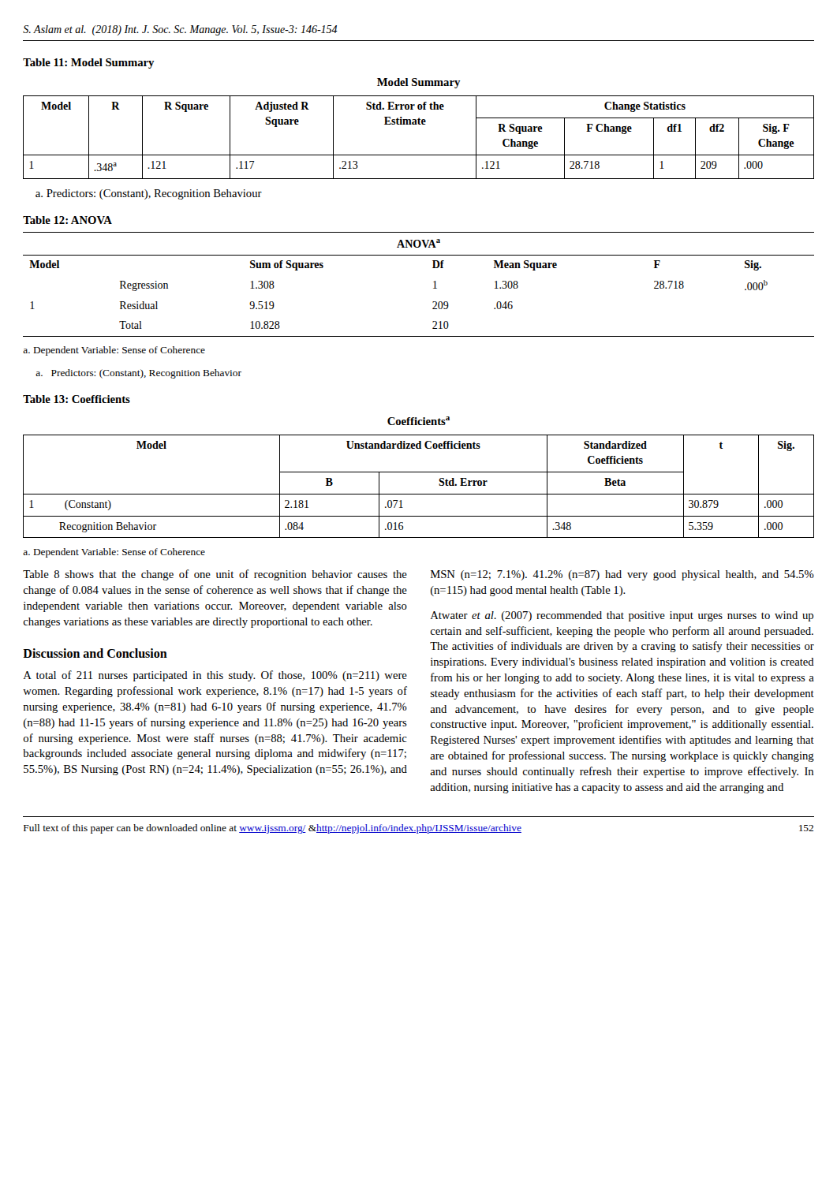S. Aslam et al. (2018) Int. J. Soc. Sc. Manage. Vol. 5, Issue-3: 146-154
Table 11: Model Summary
Model Summary
| Model | R | R Square | Adjusted R Square | Std. Error of the Estimate | Change Statistics |
| --- | --- | --- | --- | --- | --- |
| R Square Change | F Change | df1 | df2 | Sig. F Change |
| 1 | .348 a | .121 | .117 | .213 | .121 | 28.718 | 1 | 209 | .000 |
Predictors: (Constant), Recognition Behaviour
Table 12: ANOVA
| ANOVA a |
| --- |
| Model | | Sum of Squares | Df | Mean Square | F | Sig. |
| | Regression | 1.308 | 1 | 1.308 | 28.718 | .000 b |
| 1 | Residual | 9.519 | 209 | .046 | | |
| | Total | 10.828 | 210 | | | |
a. Dependent Variable: Sense of Coherence
a. Predictors: (Constant), Recognition Behavior
Table 13: Coefficients
Coefficientsa
| Model | Unstandardized Coefficients | Standardized Coefficients | t | Sig. |
| --- | --- | --- | --- | --- |
| B | Std. Error | Beta |
| 1 (Constant) | 2.181 | .071 | | 30.879 | .000 |
| Recognition Behavior | .084 | .016 | .348 | 5.359 | .000 |
a. Dependent Variable: Sense of Coherence
Table 8 shows that the change of one unit of recognition behavior causes the change of 0.084 values in the sense of coherence as well shows that if change the independent variable then variations occur. Moreover, dependent variable also changes variations as these variables are directly proportional to each other.
Discussion and Conclusion
A total of 211 nurses participated in this study. Of those, 100% (n=211) were women. Regarding professional work experience, 8.1% (n=17) had 1-5 years of nursing experience, 38.4% (n=81) had 6-10 years 0f nursing experience, 41.7% (n=88) had 11-15 years of nursing experience and 11.8% (n=25) had 16-20 years of nursing experience. Most were staff nurses (n=88; 41.7%). Their academic backgrounds included associate general nursing diploma and midwifery (n=117; 55.5%), BS Nursing (Post RN) (n=24; 11.4%), Specialization (n=55; 26.1%), and MSN (n=12; 7.1%). 41.2% (n=87) had very good physical health, and 54.5% (n=115) had good mental health (Table 1).
Atwater et al. (2007) recommended that positive input urges nurses to wind up certain and self-sufficient, keeping the people who perform all around persuaded. The activities of individuals are driven by a craving to satisfy their necessities or inspirations. Every individual's business related inspiration and volition is created from his or her longing to add to society. Along these lines, it is vital to express a steady enthusiasm for the activities of each staff part, to help their development and advancement, to have desires for every person, and to give people constructive input. Moreover, "proficient improvement," is additionally essential. Registered Nurses' expert improvement identifies with aptitudes and learning that are obtained for professional success. The nursing workplace is quickly changing and nurses should continually refresh their expertise to improve effectively. In addition, nursing initiative has a capacity to assess and aid the arranging and
Full text of this paper can be downloaded online at www.ijssm.org/ &http://nepjol.info/index.php/IJSSM/issue/archive
152